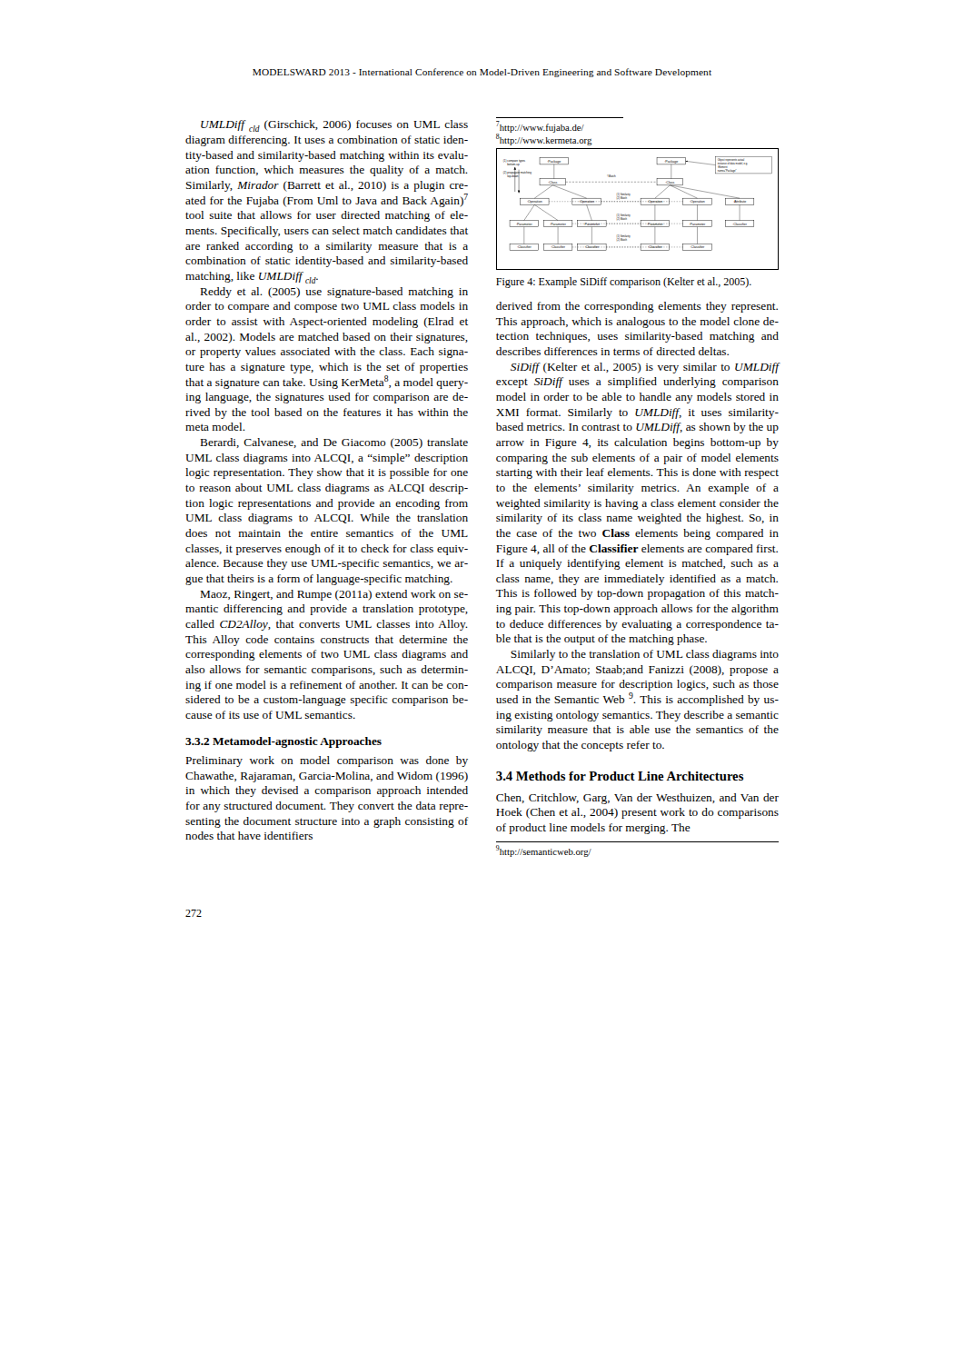MODELSWARD 2013 - International Conference on Model-Driven Engineering and Software Development
UMLDiff cld (Girschick, 2006) focuses on UML class diagram differencing. It uses a combination of static identity-based and similarity-based matching within its evaluation function, which measures the quality of a match. Similarly, Mirador (Barrett et al., 2010) is a plugin created for the Fujaba (From Uml to Java and Back Again)7 tool suite that allows for user directed matching of elements. Specifically, users can select match candidates that are ranked according to a similarity measure that is a combination of static identity-based and similarity-based matching, like UMLDiff cld.
Reddy et al. (2005) use signature-based matching in order to compare and compose two UML class models in order to assist with Aspect-oriented modeling (Elrad et al., 2002). Models are matched based on their signatures, or property values associated with the class. Each signature has a signature type, which is the set of properties that a signature can take. Using KerMeta8, a model querying language, the signatures used for comparison are derived by the tool based on the features it has within the meta model.
Berardi, Calvanese, and De Giacomo (2005) translate UML class diagrams into ALCQI, a “simple” description logic representation. They show that it is possible for one to reason about UML class diagrams as ALCQI description logic representations and provide an encoding from UML class diagrams to ALCQI. While the translation does not maintain the entire semantics of the UML classes, it preserves enough of it to check for class equivalence. Because they use UML-specific semantics, we argue that theirs is a form of language-specific matching.
Maoz, Ringert, and Rumpe (2011a) extend work on semantic differencing and provide a translation prototype, called CD2Alloy, that converts UML classes into Alloy. This Alloy code contains constructs that determine the corresponding elements of two UML class diagrams and also allows for semantic comparisons, such as determining if one model is a refinement of another. It can be considered to be a custom-language specific comparison because of its use of UML semantics.
3.3.2 Metamodel-agnostic Approaches
Preliminary work on model comparison was done by Chawathe, Rajaraman, Garcia-Molina, and Widom (1996) in which they devised a comparison approach intended for any structured document. They convert the data representing the document structure into a graph consisting of nodes that have identifiers
7http://www.fujaba.de/
8http://www.kermeta.org
(1) compare types bottom-up (2) propagate matching top-down Object represents actual instance of data model, e.g. :Element name="Package" :Package :Package :Class :Class ! Match :Operation :Operation :Operation :Operation :Attribute (1) Similarity (2) Match (1) Similarity (2) Match (1) Similarity (2) Match :Parameter :Parameter :Parameter :Parameter :Parameter :Classifier :Classifier :Classifier :Classifier :Classifier :Classifier
Figure 4: Example SiDiff comparison (Kelter et al., 2005).
derived from the corresponding elements they represent. This approach, which is analogous to the model clone detection techniques, uses similarity-based matching and describes differences in terms of directed deltas.
SiDiff (Kelter et al., 2005) is very similar to UMLDiff except SiDiff uses a simplified underlying comparison model in order to be able to handle any models stored in XMI format. Similarly to UMLDiff, it uses similarity-based metrics. In contrast to UMLDiff, as shown by the up arrow in Figure 4, its calculation begins bottom-up by comparing the sub elements of a pair of model elements starting with their leaf elements. This is done with respect to the elements’ similarity metrics. An example of a weighted similarity is having a class element consider the similarity of its class name weighted the highest. So, in the case of the two Class elements being compared in Figure 4, all of the Classifier elements are compared first. If a uniquely identifying element is matched, such as a class name, they are immediately identified as a match. This is followed by top-down propagation of this matching pair. This top-down approach allows for the algorithm to deduce differences by evaluating a correspondence table that is the output of the matching phase.
Similarly to the translation of UML class diagrams into ALCQI, D’Amato; Staab;and Fanizzi (2008), propose a comparison measure for description logics, such as those used in the Semantic Web 9. This is accomplished by using existing ontology semantics. They describe a semantic similarity measure that is able use the semantics of the ontology that the concepts refer to.
3.4 Methods for Product Line Architectures
Chen, Critchlow, Garg, Van der Westhuizen, and Van der Hoek (Chen et al., 2004) present work to do comparisons of product line models for merging. The
9http://semanticweb.org/
272